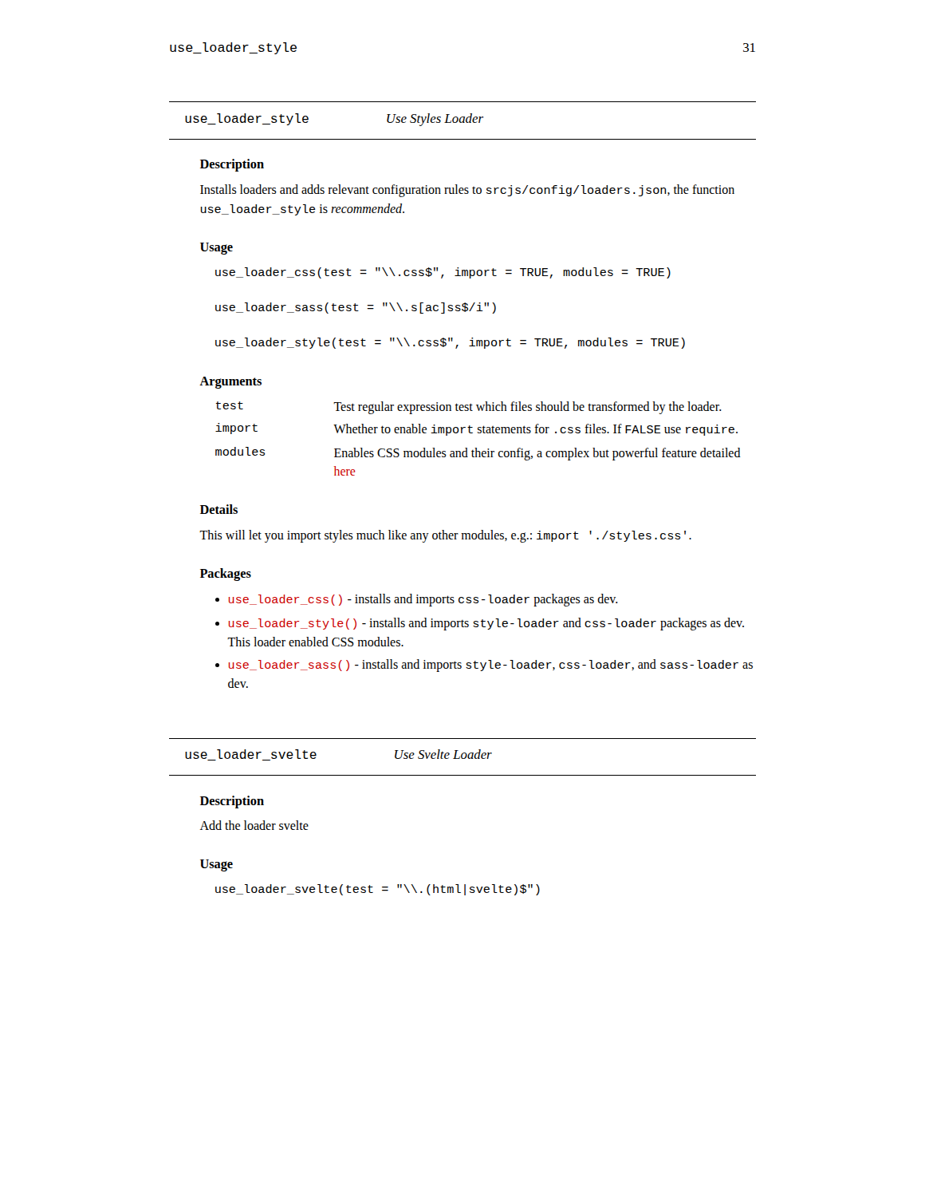use_loader_style 31
use_loader_style Use Styles Loader
Description
Installs loaders and adds relevant configuration rules to srcjs/config/loaders.json, the function use_loader_style is recommended.
Usage
use_loader_css(test = "\\.css$", import = TRUE, modules = TRUE)

use_loader_sass(test = "\\.s[ac]ss$/i")

use_loader_style(test = "\\.css$", import = TRUE, modules = TRUE)
Arguments
test
Test regular expression test which files should be transformed by the loader.
import
Whether to enable import statements for .css files. If FALSE use require.
modules
Enables CSS modules and their config, a complex but powerful feature detailed here
Details
This will let you import styles much like any other modules, e.g.: import './styles.css'.
Packages
use_loader_css() - installs and imports css-loader packages as dev.
use_loader_style() - installs and imports style-loader and css-loader packages as dev. This loader enabled CSS modules.
use_loader_sass() - installs and imports style-loader, css-loader, and sass-loader as dev.
use_loader_svelte Use Svelte Loader
Description
Add the loader svelte
Usage
use_loader_svelte(test = "\\.(html|svelte)$")